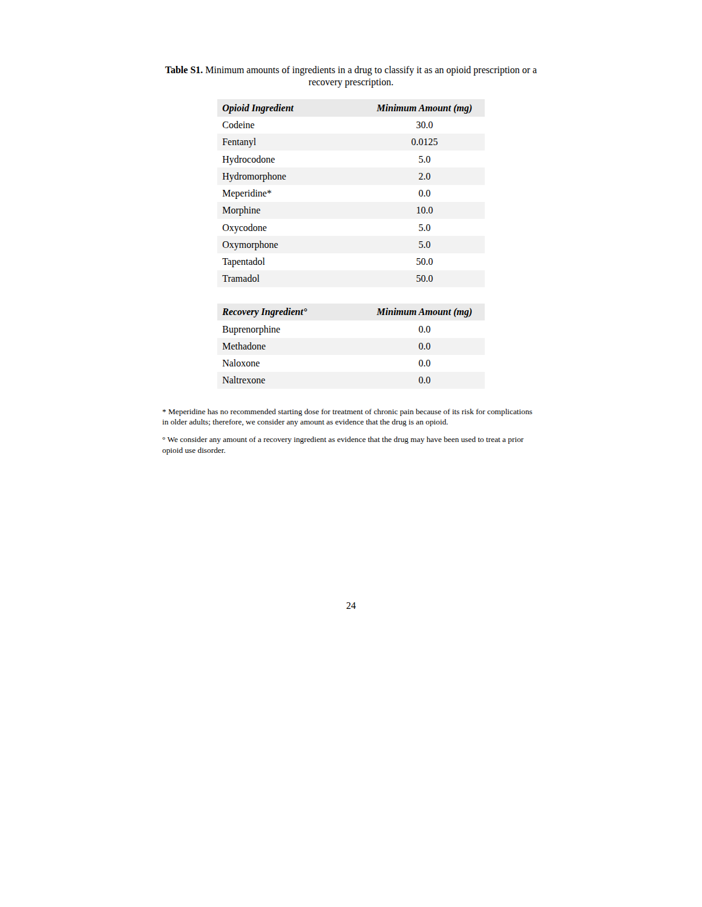Table S1. Minimum amounts of ingredients in a drug to classify it as an opioid prescription or a recovery prescription.
| Opioid Ingredient | Minimum Amount (mg) |
| --- | --- |
| Codeine | 30.0 |
| Fentanyl | 0.0125 |
| Hydrocodone | 5.0 |
| Hydromorphone | 2.0 |
| Meperidine* | 0.0 |
| Morphine | 10.0 |
| Oxycodone | 5.0 |
| Oxymorphone | 5.0 |
| Tapentadol | 50.0 |
| Tramadol | 50.0 |
| Recovery Ingredient° | Minimum Amount (mg) |
| --- | --- |
| Buprenorphine | 0.0 |
| Methadone | 0.0 |
| Naloxone | 0.0 |
| Naltrexone | 0.0 |
* Meperidine has no recommended starting dose for treatment of chronic pain because of its risk for complications in older adults; therefore, we consider any amount as evidence that the drug is an opioid.
° We consider any amount of a recovery ingredient as evidence that the drug may have been used to treat a prior opioid use disorder.
24